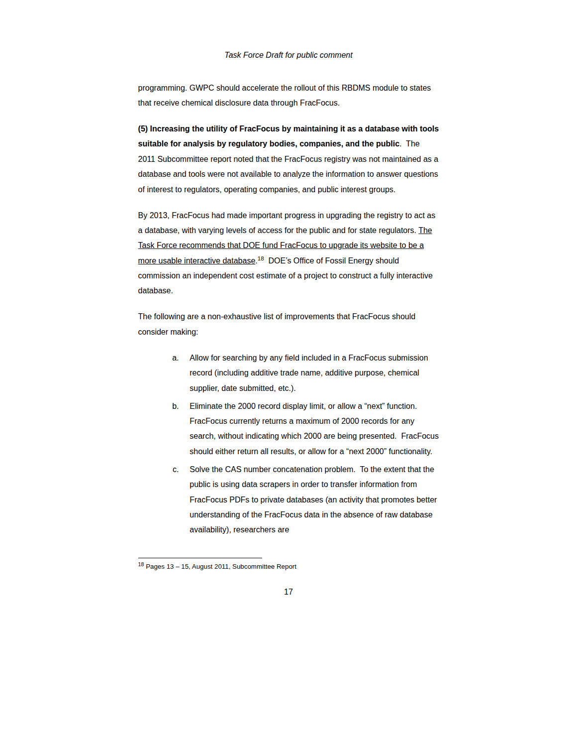Task Force Draft for public comment
programming. GWPC should accelerate the rollout of this RBDMS module to states that receive chemical disclosure data through FracFocus.
(5) Increasing the utility of FracFocus by maintaining it as a database with tools suitable for analysis by regulatory bodies, companies, and the public. The 2011 Subcommittee report noted that the FracFocus registry was not maintained as a database and tools were not available to analyze the information to answer questions of interest to regulators, operating companies, and public interest groups.
By 2013, FracFocus had made important progress in upgrading the registry to act as a database, with varying levels of access for the public and for state regulators. The Task Force recommends that DOE fund FracFocus to upgrade its website to be a more usable interactive database.18 DOE’s Office of Fossil Energy should commission an independent cost estimate of a project to construct a fully interactive database.
The following are a non-exhaustive list of improvements that FracFocus should consider making:
Allow for searching by any field included in a FracFocus submission record (including additive trade name, additive purpose, chemical supplier, date submitted, etc.).
Eliminate the 2000 record display limit, or allow a “next” function. FracFocus currently returns a maximum of 2000 records for any search, without indicating which 2000 are being presented. FracFocus should either return all results, or allow for a “next 2000” functionality.
Solve the CAS number concatenation problem. To the extent that the public is using data scrapers in order to transfer information from FracFocus PDFs to private databases (an activity that promotes better understanding of the FracFocus data in the absence of raw database availability), researchers are
18 Pages 13 – 15, August 2011, Subcommittee Report
17